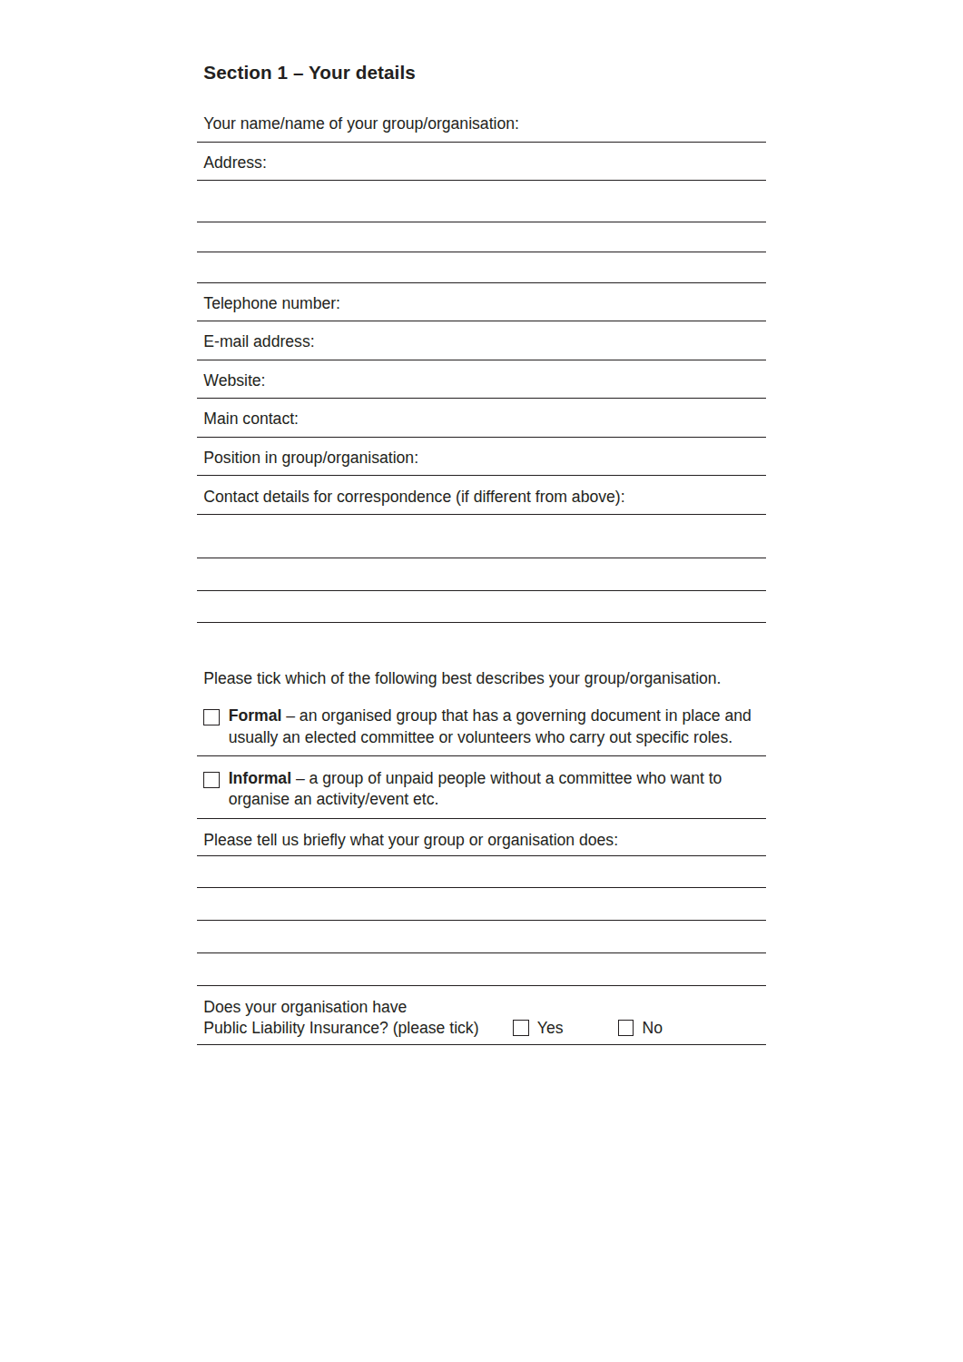Section 1 – Your details
Your name/name of your group/organisation:
Address:
Telephone number:
E-mail address:
Website:
Main contact:
Position in group/organisation:
Contact details for correspondence (if different from above):
Please tick which of the following best describes your group/organisation.
Formal – an organised group that has a governing document in place and usually an elected committee or volunteers who carry out specific roles.
Informal – a group of unpaid people without a committee who want to organise an activity/event etc.
Please tell us briefly what your group or organisation does:
Does your organisation have
Public Liability Insurance? (please tick)
Yes
No